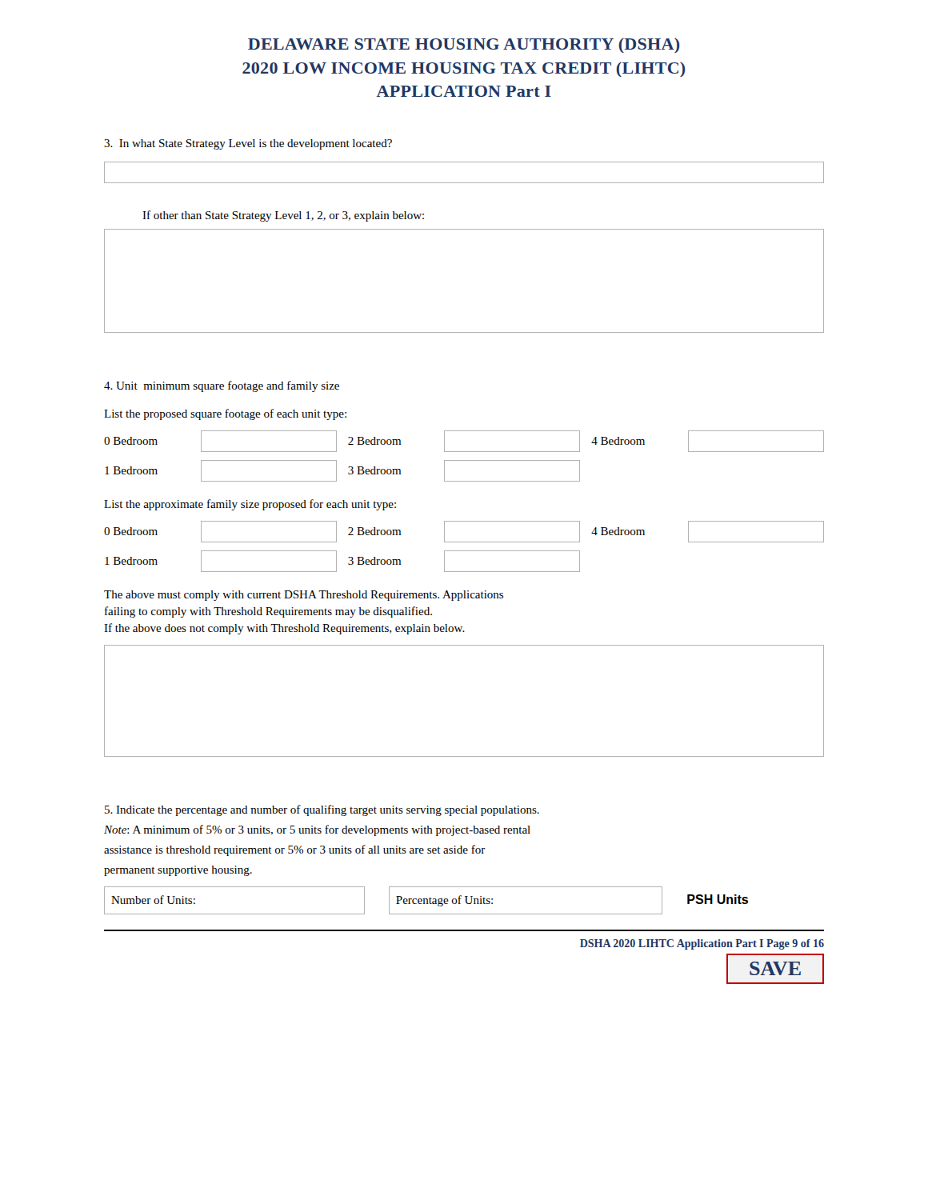DELAWARE STATE HOUSING AUTHORITY (DSHA)
2020 LOW INCOME HOUSING TAX CREDIT (LIHTC)
APPLICATION Part I
3. In what State Strategy Level is the development located?
If other than State Strategy Level 1, 2, or 3, explain below:
4. Unit minimum square footage and family size
List the proposed square footage of each unit type:
0 Bedroom 2 Bedroom 4 Bedroom 1 Bedroom 3 Bedroom 4 Bedroom
List the approximate family size proposed for each unit type:
0 Bedroom 2 Bedroom 4 Bedroom 1 Bedroom 3 Bedroom 4 Bedroom
The above must comply with current DSHA Threshold Requirements. Applications
failing to comply with Threshold Requirements may be disqualified.
If the above does not comply with Threshold Requirements, explain below.
5. Indicate the percentage and number of qualifing target units serving special populations.
Note: A minimum of 5% or 3 units, or 5 units for developments with project-based rental
assistance is threshold requirement or 5% or 3 units of all units are set aside for
permanent supportive housing.
Number of Units:
Percentage of Units:
PSH Units
DSHA 2020 LIHTC Application Part I Page 9 of 16
SAVE